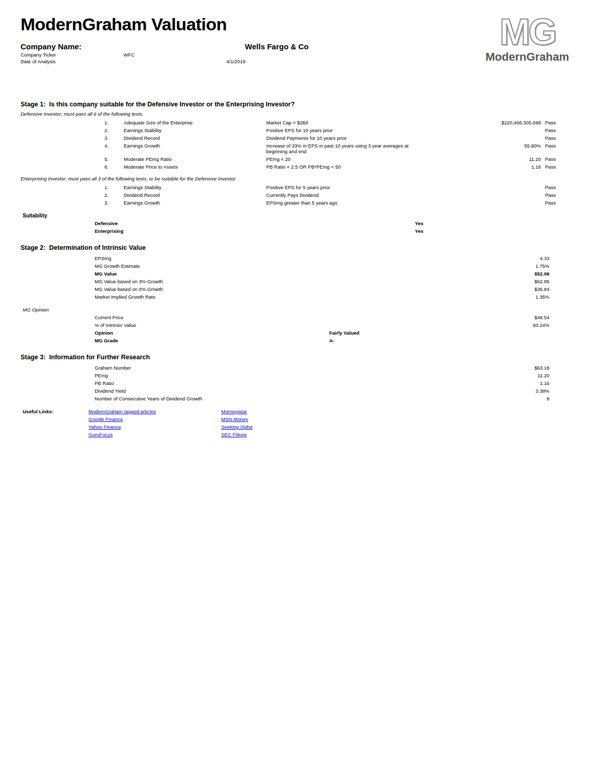MG
ModernGraham
ModernGraham Valuation
| Company Name: | Wells Fargo & Co |
| Company Ticker | WFC |
| Date of Analysis | 4/1/2019 |
Stage 1: Is this company suitable for the Defensive Investor or the Enterprising Investor?
Defensive Investor; must pass all 6 of the following tests.
| | 1. | Adequate Size of the Enterprise | Market Cap > $2Bil | $220,466,305,698 | Pass |
| | 2. | Earnings Stability | Positive EPS for 10 years prior | | Pass |
| | 3. | Dividend Record | Dividend Payments for 10 years prior | | Pass |
| | 4. | Earnings Growth | Increase of 33% in EPS in past 10 years using 3 year averages at beginning and end | 55.90% | Pass |
| | 5. | Moderate PEmg Ratio | PEmg < 20 | 11.20 | Pass |
| | 6. | Moderate Price to Assets | PB Ratio < 2.5 OR PB*PEmg < 50 | 1.16 | Pass |
Enterprising Investor; must pass all 3 of the following tests, or be suitable for the Defensive Investor.
| | 1. | Earnings Stability | Positive EPS for 5 years prior | | Pass |
| | 2. | Dividend Record | Currently Pays Dividend | | Pass |
| | 3. | Earnings Growth | EPSmg greater than 5 years ago | | Pass |
| Suitability | |
| | Defensive | Yes | | |
| | Enterprising | Yes | | |
Stage 2: Determination of Intrinsic Value
| | EPSmg | | 4.33 | |
| | MG Growth Estimate | | 1.75% | |
| | MG Value | | $52.06 | |
| | MG Value based on 3% Growth | | $62.85 | |
| | MG Value based on 0% Growth | | $36.84 | |
| | Market Implied Growth Rate | | 1.35% | |
| MG Opinion | |
| | Current Price | | $48.54 | |
| | % of Intrinsic Value | | 93.24% | |
| | Opinion | Fairly Valued | | |
| | MG Grade | A- | | |
Stage 3: Information for Further Research
| | Graham Number | | $63.18 | |
| | PEmg | | 11.20 | |
| | PB Ratio | | 1.16 | |
| | Dividend Yield | | 3.38% | |
| | Number of Consecutive Years of Dividend Growth | | 8 | |
| Useful Links: | ModernGraham tagged articles | Morningstar | |
| | Google Finance | MSN Money | |
| | Yahoo Finance | Seeking Alpha | |
| | GuruFocus | SEC Filings | |